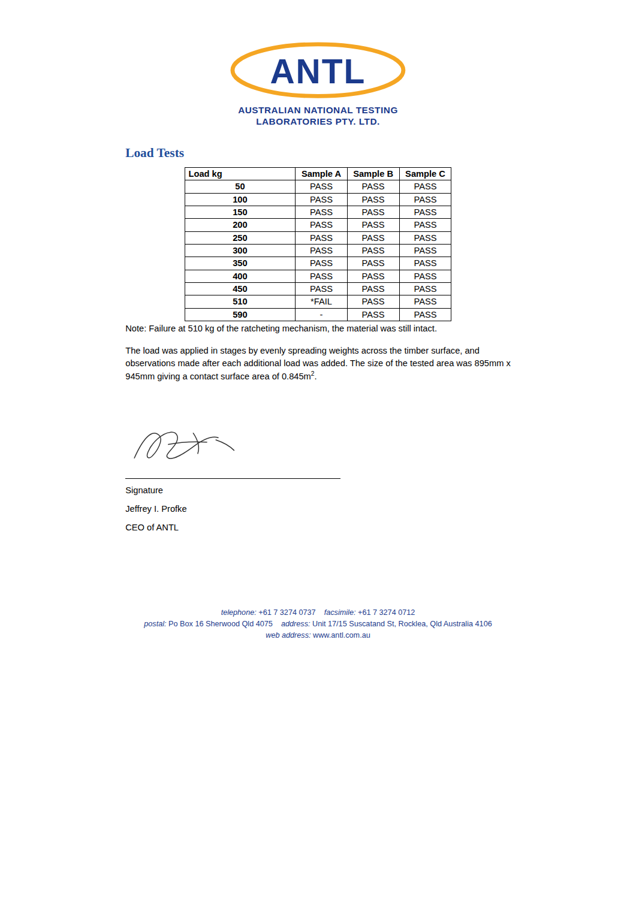ANTL
AUSTRALIAN NATIONAL TESTING
LABORATORIES PTY. LTD.
Load Tests
| Load kg | Sample A | Sample B | Sample C |
| --- | --- | --- | --- |
| 50 | PASS | PASS | PASS |
| 100 | PASS | PASS | PASS |
| 150 | PASS | PASS | PASS |
| 200 | PASS | PASS | PASS |
| 250 | PASS | PASS | PASS |
| 300 | PASS | PASS | PASS |
| 350 | PASS | PASS | PASS |
| 400 | PASS | PASS | PASS |
| 450 | PASS | PASS | PASS |
| 510 | *FAIL | PASS | PASS |
| 590 | - | PASS | PASS |
Note: Failure at 510 kg of the ratcheting mechanism, the material was still intact.
The load was applied in stages by evenly spreading weights across the timber surface, and observations made after each additional load was added. The size of the tested area was 895mm x 945mm giving a contact surface area of 0.845m2.
Signature
Jeffrey I. Profke
CEO of ANTL
telephone: +61 7 3274 0737 facsimile: +61 7 3274 0712
postal: Po Box 16 Sherwood Qld 4075 address: Unit 17/15 Suscatand St, Rocklea, Qld Australia 4106
web address: www.antl.com.au